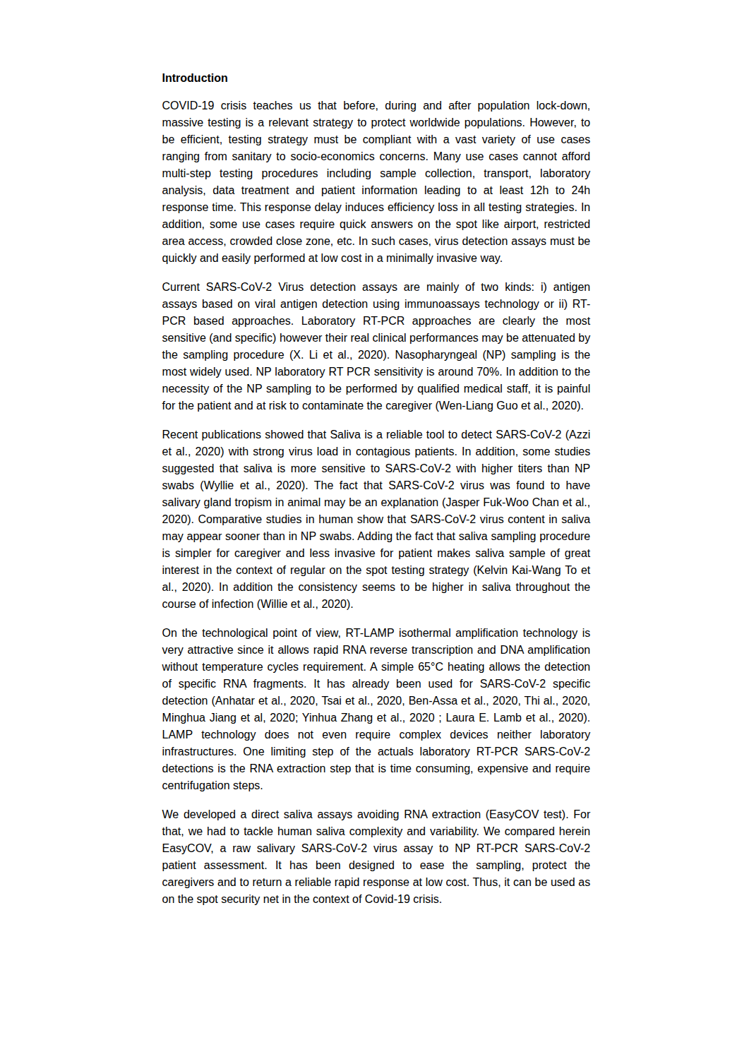Introduction
COVID-19 crisis teaches us that before, during and after population lock-down, massive testing is a relevant strategy to protect worldwide populations. However, to be efficient, testing strategy must be compliant with a vast variety of use cases ranging from sanitary to socio-economics concerns. Many use cases cannot afford multi-step testing procedures including sample collection, transport, laboratory analysis, data treatment and patient information leading to at least 12h to 24h response time. This response delay induces efficiency loss in all testing strategies. In addition, some use cases require quick answers on the spot like airport, restricted area access, crowded close zone, etc. In such cases, virus detection assays must be quickly and easily performed at low cost in a minimally invasive way.
Current SARS-CoV-2 Virus detection assays are mainly of two kinds: i) antigen assays based on viral antigen detection using immunoassays technology or ii) RT-PCR based approaches. Laboratory RT-PCR approaches are clearly the most sensitive (and specific) however their real clinical performances may be attenuated by the sampling procedure (X. Li et al., 2020). Nasopharyngeal (NP) sampling is the most widely used. NP laboratory RT PCR sensitivity is around 70%. In addition to the necessity of the NP sampling to be performed by qualified medical staff, it is painful for the patient and at risk to contaminate the caregiver (Wen-Liang Guo et al., 2020).
Recent publications showed that Saliva is a reliable tool to detect SARS-CoV-2 (Azzi et al., 2020) with strong virus load in contagious patients. In addition, some studies suggested that saliva is more sensitive to SARS-CoV-2 with higher titers than NP swabs (Wyllie et al., 2020). The fact that SARS-CoV-2 virus was found to have salivary gland tropism in animal may be an explanation (Jasper Fuk-Woo Chan et al., 2020). Comparative studies in human show that SARS-CoV-2 virus content in saliva may appear sooner than in NP swabs. Adding the fact that saliva sampling procedure is simpler for caregiver and less invasive for patient makes saliva sample of great interest in the context of regular on the spot testing strategy (Kelvin Kai-Wang To et al., 2020). In addition the consistency seems to be higher in saliva throughout the course of infection (Willie et al., 2020).
On the technological point of view, RT-LAMP isothermal amplification technology is very attractive since it allows rapid RNA reverse transcription and DNA amplification without temperature cycles requirement. A simple 65°C heating allows the detection of specific RNA fragments. It has already been used for SARS-CoV-2 specific detection (Anhatar et al., 2020, Tsai et al., 2020, Ben-Assa et al., 2020, Thi al., 2020, Minghua Jiang et al, 2020; Yinhua Zhang et al., 2020 ; Laura E. Lamb et al., 2020). LAMP technology does not even require complex devices neither laboratory infrastructures. One limiting step of the actuals laboratory RT-PCR SARS-CoV-2 detections is the RNA extraction step that is time consuming, expensive and require centrifugation steps.
We developed a direct saliva assays avoiding RNA extraction (EasyCOV test). For that, we had to tackle human saliva complexity and variability. We compared herein EasyCOV, a raw salivary SARS-CoV-2 virus assay to NP RT-PCR SARS-CoV-2 patient assessment. It has been designed to ease the sampling, protect the caregivers and to return a reliable rapid response at low cost. Thus, it can be used as on the spot security net in the context of Covid-19 crisis.